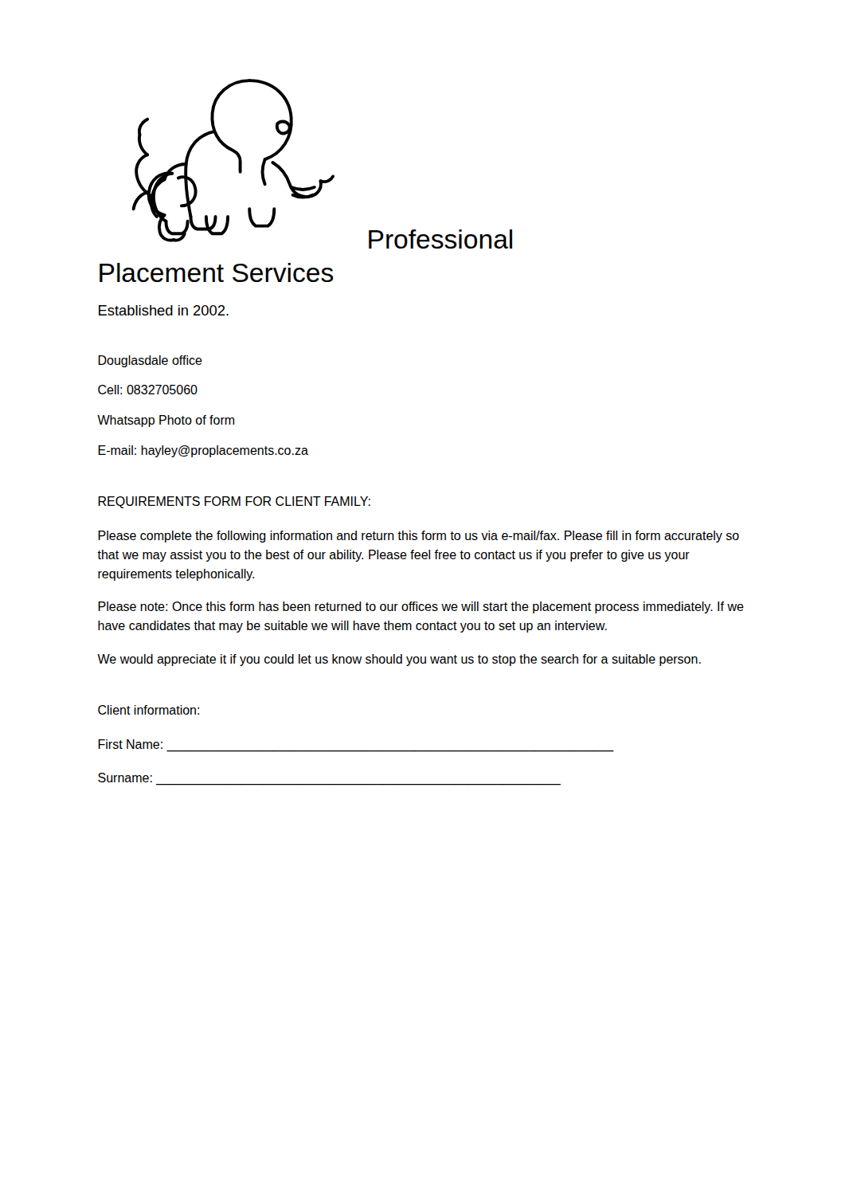Elephant and calf line-art logo
Professional
Placement Services
Established in 2002.
Douglasdale office
Cell: 0832705060
Whatsapp Photo of form
E-mail: hayley@proplacements.co.za
REQUIREMENTS FORM FOR CLIENT FAMILY:
Please complete the following information and return this form to us via e-mail/fax. Please fill in form accurately so that we may assist you to the best of our ability. Please feel free to contact us if you prefer to give us your requirements telephonically.
Please note: Once this form has been returned to our offices we will start the placement process immediately. If we have candidates that may be suitable we will have them contact you to set up an interview.
We would appreciate it if you could let us know should you want us to stop the search for a suitable person.
Client information:
First Name: _______________________________________________________________
Surname: _________________________________________________________